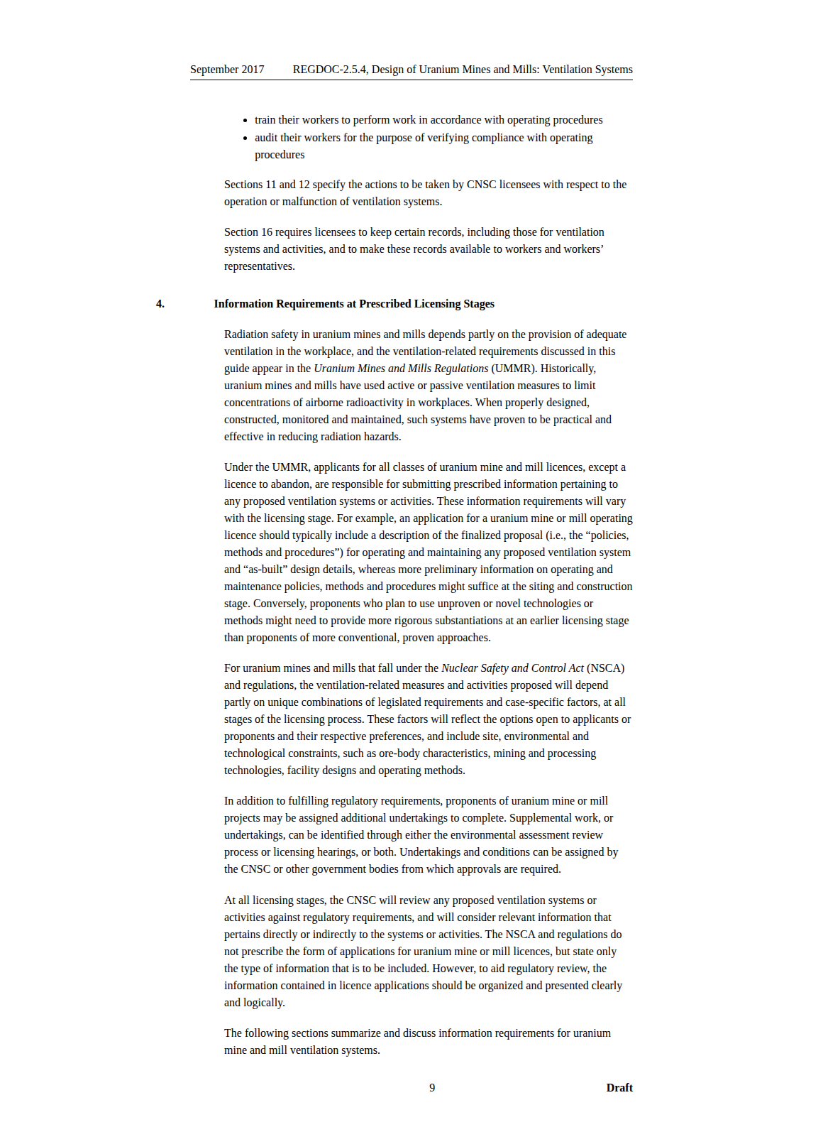September 2017 REGDOC-2.5.4, Design of Uranium Mines and Mills: Ventilation Systems
train their workers to perform work in accordance with operating procedures
audit their workers for the purpose of verifying compliance with operating procedures
Sections 11 and 12 specify the actions to be taken by CNSC licensees with respect to the operation or malfunction of ventilation systems.
Section 16 requires licensees to keep certain records, including those for ventilation systems and activities, and to make these records available to workers and workers’ representatives.
4. Information Requirements at Prescribed Licensing Stages
Radiation safety in uranium mines and mills depends partly on the provision of adequate ventilation in the workplace, and the ventilation-related requirements discussed in this guide appear in the Uranium Mines and Mills Regulations (UMMR). Historically, uranium mines and mills have used active or passive ventilation measures to limit concentrations of airborne radioactivity in workplaces. When properly designed, constructed, monitored and maintained, such systems have proven to be practical and effective in reducing radiation hazards.
Under the UMMR, applicants for all classes of uranium mine and mill licences, except a licence to abandon, are responsible for submitting prescribed information pertaining to any proposed ventilation systems or activities. These information requirements will vary with the licensing stage. For example, an application for a uranium mine or mill operating licence should typically include a description of the finalized proposal (i.e., the “policies, methods and procedures”) for operating and maintaining any proposed ventilation system and “as-built” design details, whereas more preliminary information on operating and maintenance policies, methods and procedures might suffice at the siting and construction stage. Conversely, proponents who plan to use unproven or novel technologies or methods might need to provide more rigorous substantiations at an earlier licensing stage than proponents of more conventional, proven approaches.
For uranium mines and mills that fall under the Nuclear Safety and Control Act (NSCA) and regulations, the ventilation-related measures and activities proposed will depend partly on unique combinations of legislated requirements and case-specific factors, at all stages of the licensing process. These factors will reflect the options open to applicants or proponents and their respective preferences, and include site, environmental and technological constraints, such as ore-body characteristics, mining and processing technologies, facility designs and operating methods.
In addition to fulfilling regulatory requirements, proponents of uranium mine or mill projects may be assigned additional undertakings to complete. Supplemental work, or undertakings, can be identified through either the environmental assessment review process or licensing hearings, or both. Undertakings and conditions can be assigned by the CNSC or other government bodies from which approvals are required.
At all licensing stages, the CNSC will review any proposed ventilation systems or activities against regulatory requirements, and will consider relevant information that pertains directly or indirectly to the systems or activities. The NSCA and regulations do not prescribe the form of applications for uranium mine or mill licences, but state only the type of information that is to be included. However, to aid regulatory review, the information contained in licence applications should be organized and presented clearly and logically.
The following sections summarize and discuss information requirements for uranium mine and mill ventilation systems.
9 Draft